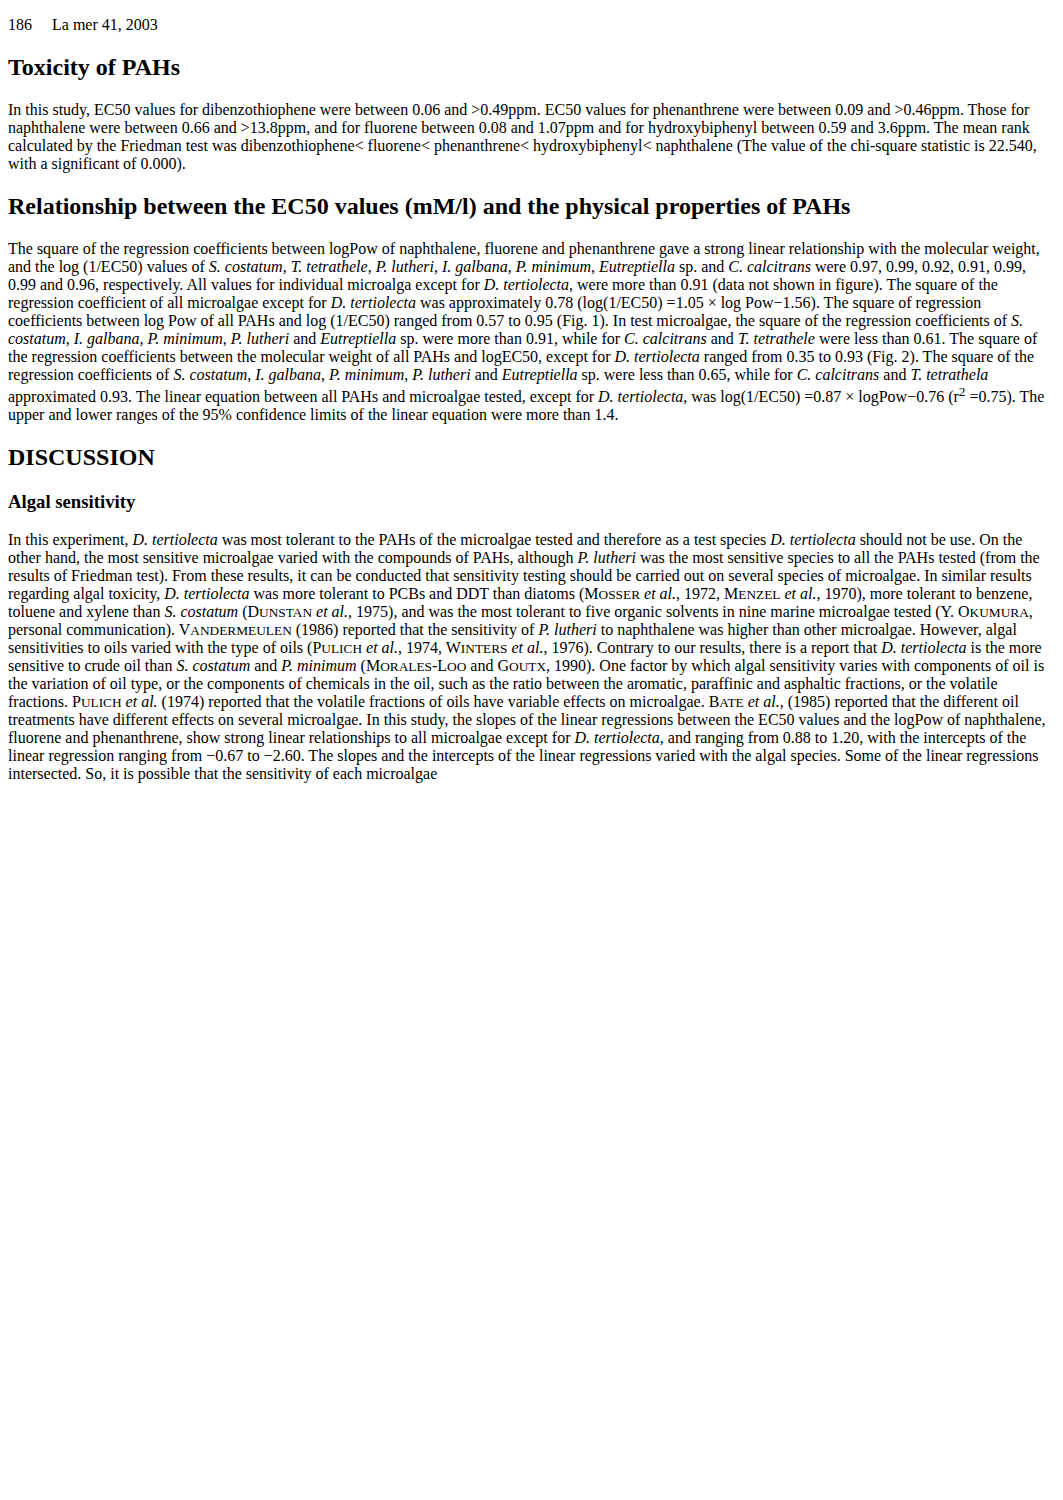186 La mer 41, 2003
Toxicity of PAHs
In this study, EC50 values for dibenzothiophene were between 0.06 and >0.49ppm. EC50 values for phenanthrene were between 0.09 and >0.46ppm. Those for naphthalene were between 0.66 and >13.8ppm, and for fluorene between 0.08 and 1.07ppm and for hydroxybiphenyl between 0.59 and 3.6ppm. The mean rank calculated by the Friedman test was dibenzothiophene< fluorene< phenanthrene< hydroxybiphenyl< naphthalene (The value of the chi-square statistic is 22.540, with a significant of 0.000).
Relationship between the EC50 values (mM/l) and the physical properties of PAHs
The square of the regression coefficients between logPow of naphthalene, fluorene and phenanthrene gave a strong linear relationship with the molecular weight, and the log (1/EC50) values of S. costatum, T. tetrathele, P. lutheri, I. galbana, P. minimum, Eutreptiella sp. and C. calcitrans were 0.97, 0.99, 0.92, 0.91, 0.99, 0.99 and 0.96, respectively. All values for individual microalga except for D. tertiolecta, were more than 0.91 (data not shown in figure). The square of the regression coefficient of all microalgae except for D. tertiolecta was approximately 0.78 (log(1/EC50) =1.05 × log Pow−1.56). The square of regression coefficients between log Pow of all PAHs and log (1/EC50) ranged from 0.57 to 0.95 (Fig. 1). In test microalgae, the square of the regression coefficients of S. costatum, I. galbana, P. minimum, P. lutheri and Eutreptiella sp. were more than 0.91, while for C. calcitrans and T. tetrathele were less than 0.61. The square of the regression coefficients between the molecular weight of all PAHs and logEC50, except for D. tertiolecta ranged from 0.35 to 0.93 (Fig. 2). The square of the regression coefficients of S. costatum, I. galbana, P. minimum, P. lutheri and Eutreptiella sp. were less than 0.65, while for C. calcitrans and T. tetrathela approximated 0.93. The linear equation between all PAHs and microalgae tested, except for D. tertiolecta, was log(1/EC50) =0.87 × logPow−0.76 (r2 =0.75). The upper and lower ranges of the 95% confidence limits of the linear equation were more than 1.4.
DISCUSSION
Algal sensitivity
In this experiment, D. tertiolecta was most tolerant to the PAHs of the microalgae tested and therefore as a test species D. tertiolecta should not be use. On the other hand, the most sensitive microalgae varied with the compounds of PAHs, although P. lutheri was the most sensitive species to all the PAHs tested (from the results of Friedman test). From these results, it can be conducted that sensitivity testing should be carried out on several species of microalgae. In similar results regarding algal toxicity, D. tertiolecta was more tolerant to PCBs and DDT than diatoms (MOSSER et al., 1972, MENZEL et al., 1970), more tolerant to benzene, toluene and xylene than S. costatum (DUNSTAN et al., 1975), and was the most tolerant to five organic solvents in nine marine microalgae tested (Y. OKUMURA, personal communication). VANDERMEULEN (1986) reported that the sensitivity of P. lutheri to naphthalene was higher than other microalgae. However, algal sensitivities to oils varied with the type of oils (PULICH et al., 1974, WINTERS et al., 1976). Contrary to our results, there is a report that D. tertiolecta is the more sensitive to crude oil than S. costatum and P. minimum (MORALES-LOO and GOUTX, 1990). One factor by which algal sensitivity varies with components of oil is the variation of oil type, or the components of chemicals in the oil, such as the ratio between the aromatic, paraffinic and asphaltic fractions, or the volatile fractions. PULICH et al. (1974) reported that the volatile fractions of oils have variable effects on microalgae. BATE et al., (1985) reported that the different oil treatments have different effects on several microalgae. In this study, the slopes of the linear regressions between the EC50 values and the logPow of naphthalene, fluorene and phenanthrene, show strong linear relationships to all microalgae except for D. tertiolecta, and ranging from 0.88 to 1.20, with the intercepts of the linear regression ranging from −0.67 to −2.60. The slopes and the intercepts of the linear regressions varied with the algal species. Some of the linear regressions intersected. So, it is possible that the sensitivity of each microalgae